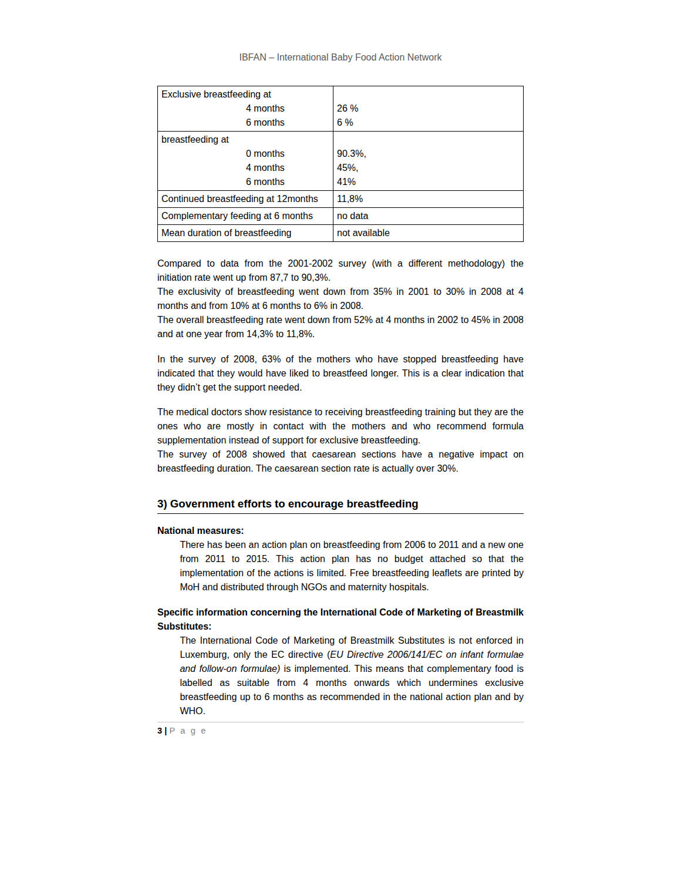IBFAN – International Baby Food Action Network
| Exclusive breastfeeding at 4 months 6 months | 26 % 6 % |
| breastfeeding at 0 months 4 months 6 months | 90.3%, 45%, 41% |
| Continued breastfeeding at 12months | 11,8% |
| Complementary feeding at 6 months | no data |
| Mean duration of breastfeeding | not available |
Compared to data from the 2001-2002 survey (with a different methodology) the initiation rate went up from 87,7 to 90,3%.
The exclusivity of breastfeeding went down from 35% in 2001 to 30% in 2008 at 4 months and from 10% at 6 months to 6% in 2008.
The overall breastfeeding rate went down from 52% at 4 months in 2002 to 45% in 2008 and at one year from 14,3% to 11,8%.
In the survey of 2008, 63% of the mothers who have stopped breastfeeding have indicated that they would have liked to breastfeed longer. This is a clear indication that they didn’t get the support needed.
The medical doctors show resistance to receiving breastfeeding training but they are the ones who are mostly in contact with the mothers and who recommend formula supplementation instead of support for exclusive breastfeeding.
The survey of 2008 showed that caesarean sections have a negative impact on breastfeeding duration. The caesarean section rate is actually over 30%.
3) Government efforts to encourage breastfeeding
National measures:
There has been an action plan on breastfeeding from 2006 to 2011 and a new one from 2011 to 2015. This action plan has no budget attached so that the implementation of the actions is limited. Free breastfeeding leaflets are printed by MoH and distributed through NGOs and maternity hospitals.
Specific information concerning the International Code of Marketing of Breastmilk Substitutes:
The International Code of Marketing of Breastmilk Substitutes is not enforced in Luxemburg, only the EC directive (EU Directive 2006/141/EC on infant formulae and follow-on formulae) is implemented. This means that complementary food is labelled as suitable from 4 months onwards which undermines exclusive breastfeeding up to 6 months as recommended in the national action plan and by WHO.
3 | P a g e